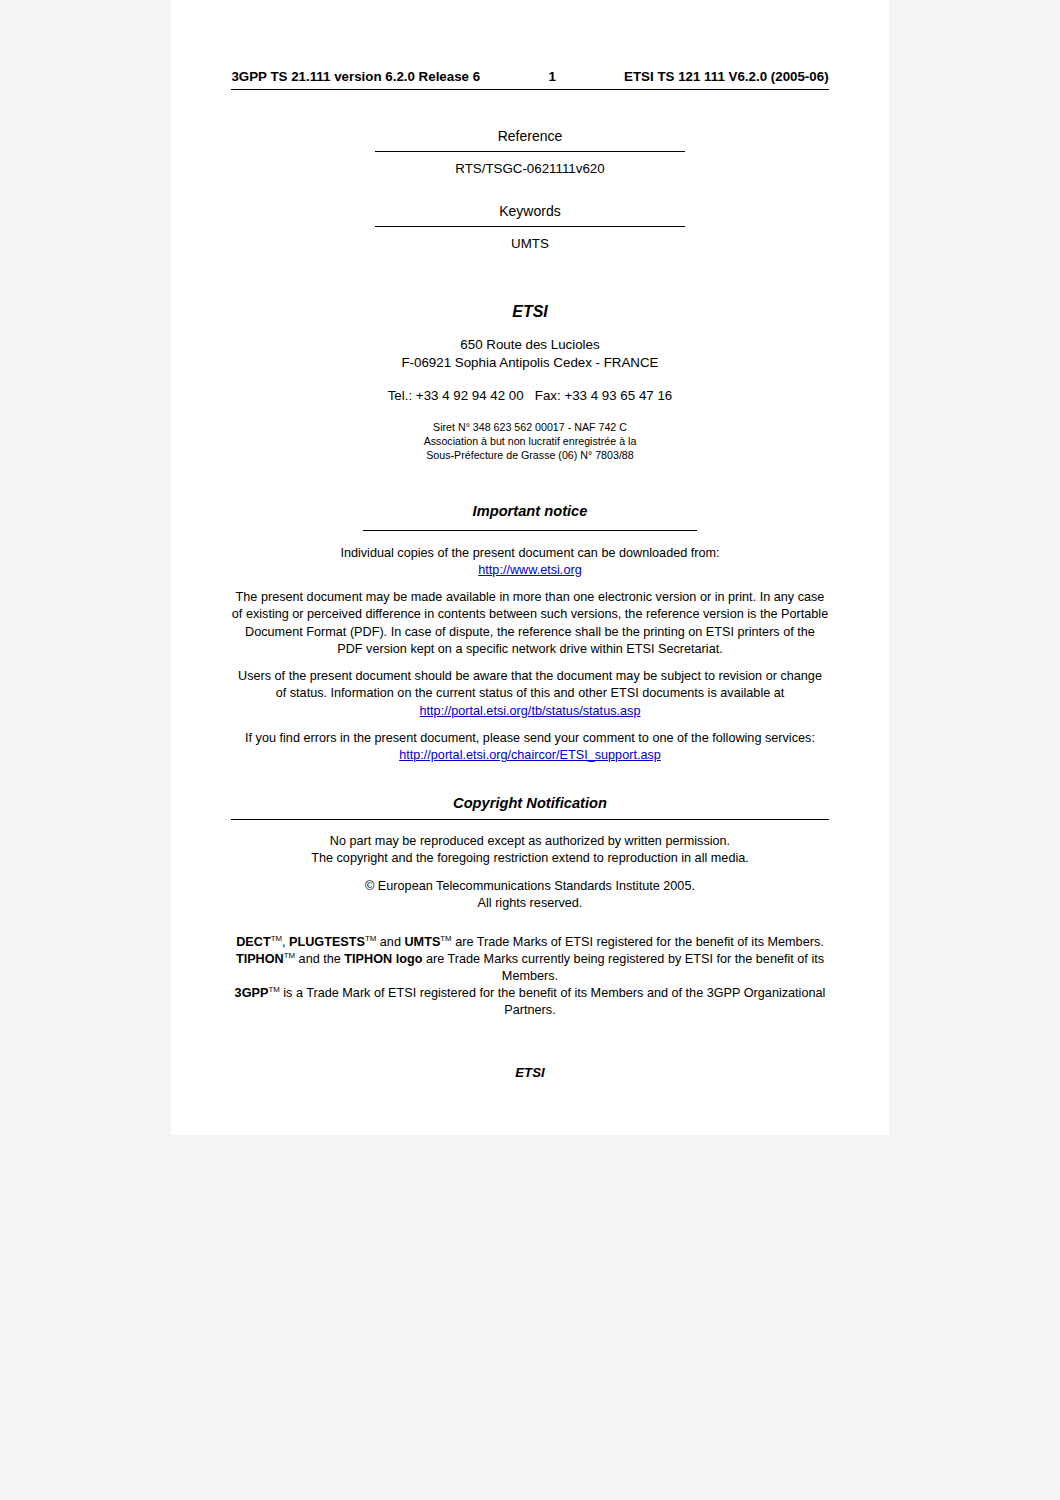3GPP TS 21.111 version 6.2.0 Release 6
1
ETSI TS 121 111 V6.2.0 (2005-06)
Reference
RTS/TSGC-0621111v620
Keywords
UMTS
ETSI
650 Route des Lucioles
F-06921 Sophia Antipolis Cedex - FRANCE
Tel.: +33 4 92 94 42 00 Fax: +33 4 93 65 47 16
Siret N° 348 623 562 00017 - NAF 742 C
Association à but non lucratif enregistrée à la
Sous-Préfecture de Grasse (06) N° 7803/88
Important notice
Individual copies of the present document can be downloaded from:
http://www.etsi.org
The present document may be made available in more than one electronic version or in print. In any case of existing or perceived difference in contents between such versions, the reference version is the Portable Document Format (PDF). In case of dispute, the reference shall be the printing on ETSI printers of the PDF version kept on a specific network drive within ETSI Secretariat.
Users of the present document should be aware that the document may be subject to revision or change of status. Information on the current status of this and other ETSI documents is available at
http://portal.etsi.org/tb/status/status.asp
If you find errors in the present document, please send your comment to one of the following services:
http://portal.etsi.org/chaircor/ETSI_support.asp
Copyright Notification
No part may be reproduced except as authorized by written permission.
The copyright and the foregoing restriction extend to reproduction in all media.
© European Telecommunications Standards Institute 2005.
All rights reserved.
DECTTM, PLUGTESTSTM and UMTSTM are Trade Marks of ETSI registered for the benefit of its Members.
TIPHONTM and the TIPHON logo are Trade Marks currently being registered by ETSI for the benefit of its Members.
3GPPTM is a Trade Mark of ETSI registered for the benefit of its Members and of the 3GPP Organizational Partners.
ETSI